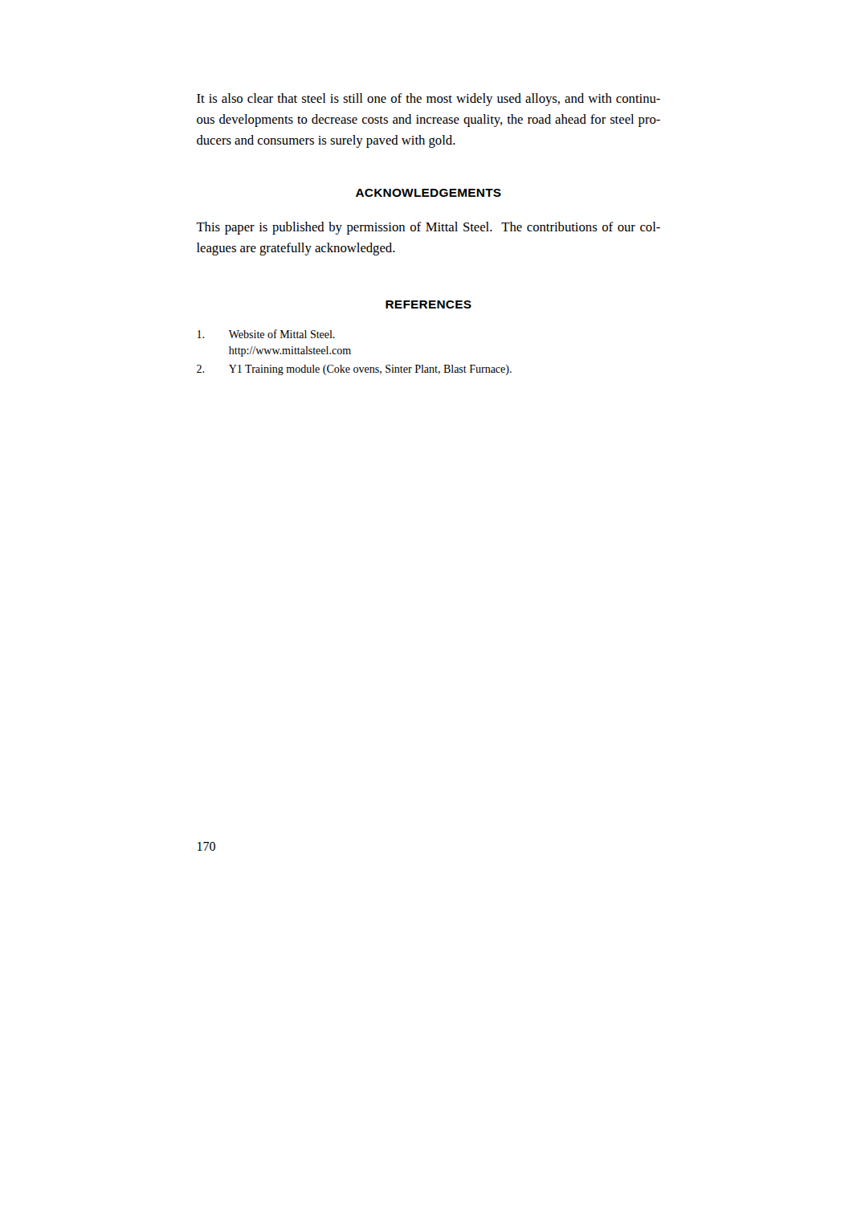It is also clear that steel is still one of the most widely used alloys, and with continuous developments to decrease costs and increase quality, the road ahead for steel producers and consumers is surely paved with gold.
ACKNOWLEDGEMENTS
This paper is published by permission of Mittal Steel. The contributions of our colleagues are gratefully acknowledged.
REFERENCES
1. Website of Mittal Steel.http://www.mittalsteel.com
2. Y1 Training module (Coke ovens, Sinter Plant, Blast Furnace).
170